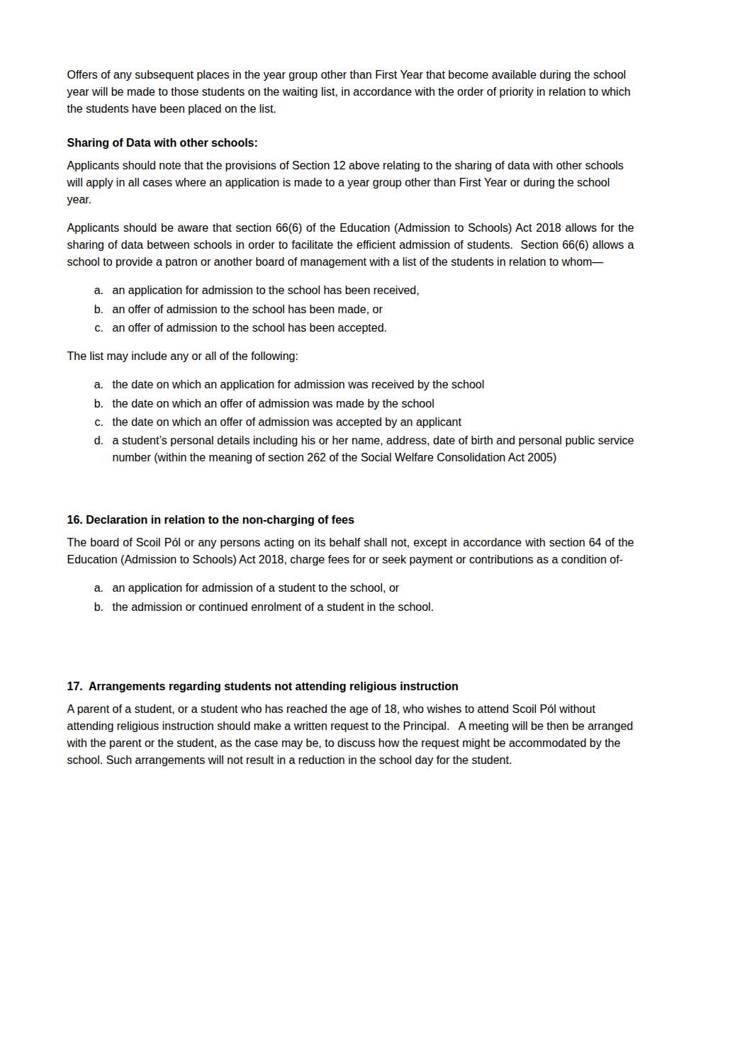Offers of any subsequent places in the year group other than First Year that become available during the school year will be made to those students on the waiting list, in accordance with the order of priority in relation to which the students have been placed on the list.
Sharing of Data with other schools:
Applicants should note that the provisions of Section 12 above relating to the sharing of data with other schools will apply in all cases where an application is made to a year group other than First Year or during the school year.
Applicants should be aware that section 66(6) of the Education (Admission to Schools) Act 2018 allows for the sharing of data between schools in order to facilitate the efficient admission of students. Section 66(6) allows a school to provide a patron or another board of management with a list of the students in relation to whom—
an application for admission to the school has been received,
an offer of admission to the school has been made, or
an offer of admission to the school has been accepted.
The list may include any or all of the following:
the date on which an application for admission was received by the school
the date on which an offer of admission was made by the school
the date on which an offer of admission was accepted by an applicant
a student’s personal details including his or her name, address, date of birth and personal public service number (within the meaning of section 262 of the Social Welfare Consolidation Act 2005)
16. Declaration in relation to the non-charging of fees
The board of Scoil Pól or any persons acting on its behalf shall not, except in accordance with section 64 of the Education (Admission to Schools) Act 2018, charge fees for or seek payment or contributions as a condition of-
an application for admission of a student to the school, or
the admission or continued enrolment of a student in the school.
17. Arrangements regarding students not attending religious instruction
A parent of a student, or a student who has reached the age of 18, who wishes to attend Scoil Pól without attending religious instruction should make a written request to the Principal. A meeting will be then be arranged with the parent or the student, as the case may be, to discuss how the request might be accommodated by the school. Such arrangements will not result in a reduction in the school day for the student.